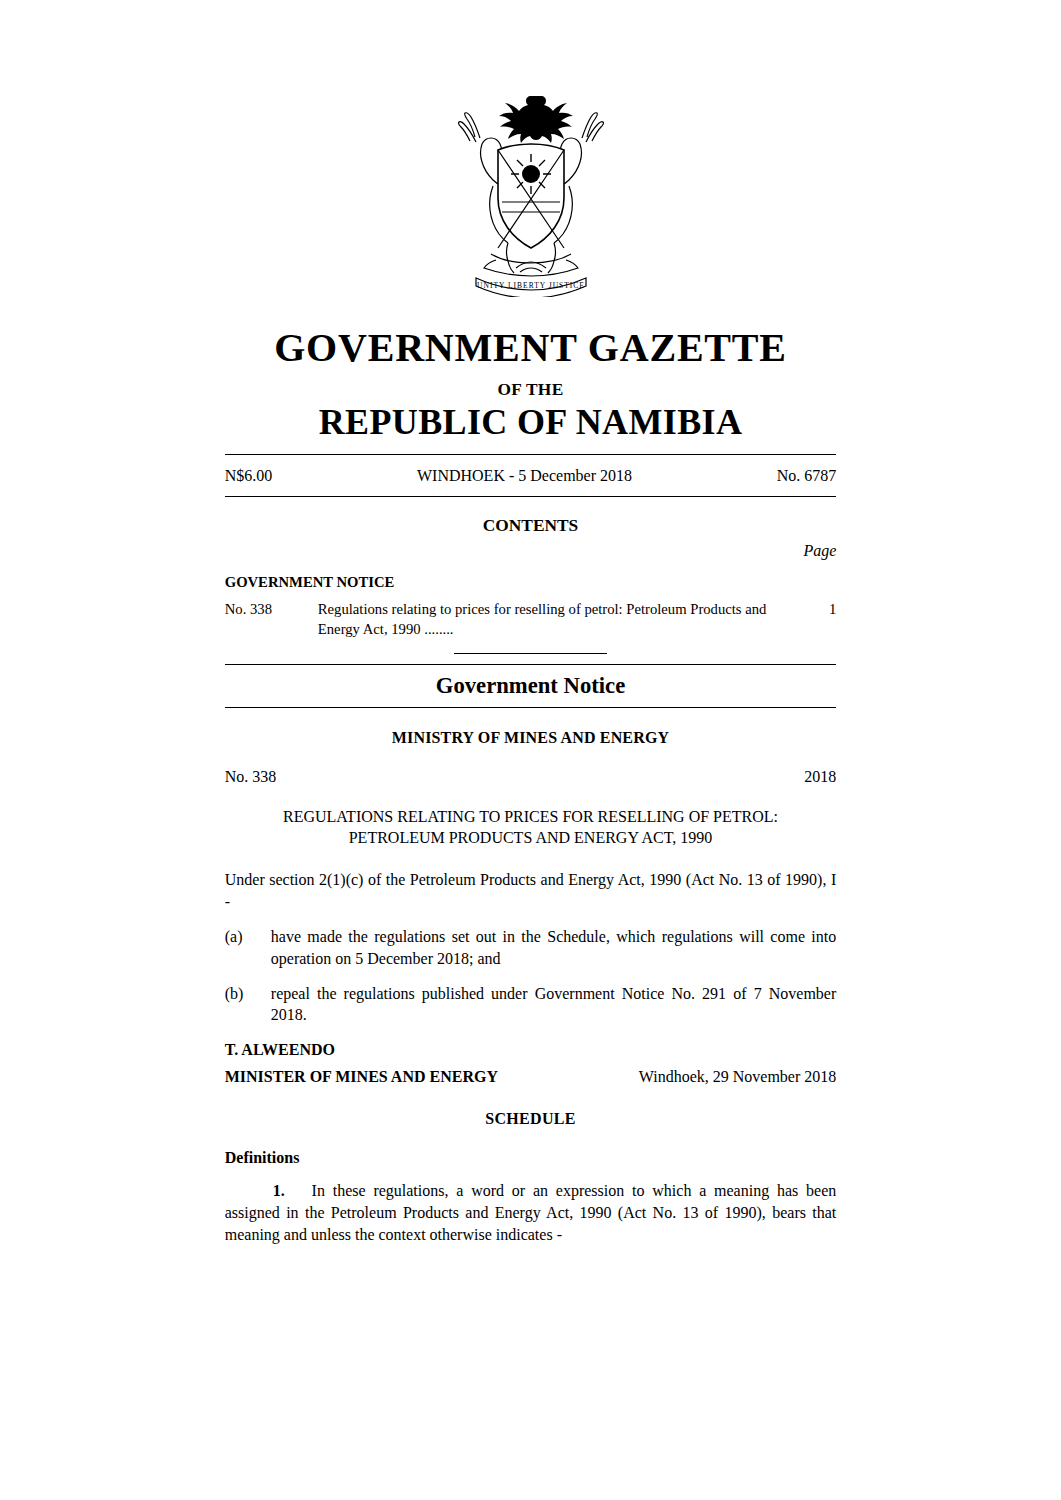UNITY LIBERTY JUSTICE
GOVERNMENT GAZETTE
OF THE
REPUBLIC OF NAMIBIA
N$6.00
WINDHOEK - 5 December 2018
No. 6787
CONTENTS
Page
GOVERNMENT NOTICE
No. 338
Regulations relating to prices for reselling of petrol: Petroleum Products and Energy Act, 1990 ........
1
Government Notice
MINISTRY OF MINES AND ENERGY
No. 338
2018
REGULATIONS RELATING TO PRICES FOR RESELLING OF PETROL:
PETROLEUM PRODUCTS AND ENERGY ACT, 1990
Under section 2(1)(c) of the Petroleum Products and Energy Act, 1990 (Act No. 13 of 1990), I -
(a)
have made the regulations set out in the Schedule, which regulations will come into operation on 5 December 2018; and
(b)
repeal the regulations published under Government Notice No. 291 of 7 November 2018.
T. ALWEENDO
MINISTER OF MINES AND ENERGY
Windhoek, 29 November 2018
SCHEDULE
Definitions
1. In these regulations, a word or an expression to which a meaning has been assigned in the Petroleum Products and Energy Act, 1990 (Act No. 13 of 1990), bears that meaning and unless the context otherwise indicates -